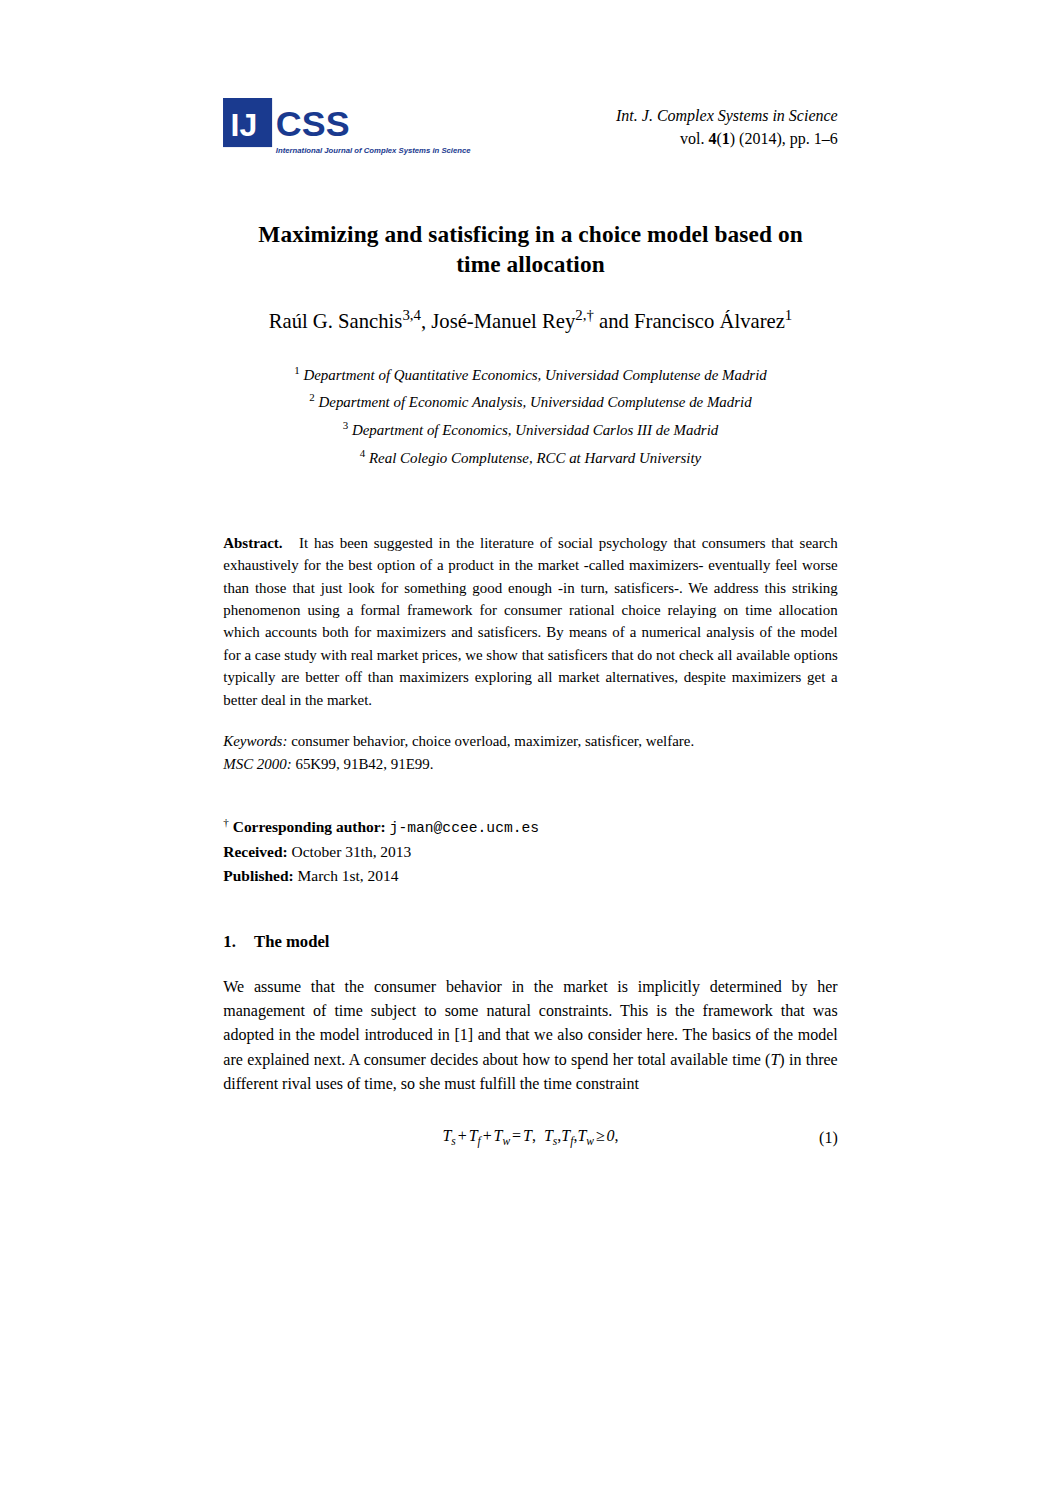IJ CSS International Journal of Complex Systems in Science
Int. J. Complex Systems in Science
vol. 4(1) (2014), pp. 1–6
Maximizing and satisficing in a choice model based on
time allocation
Raúl G. Sanchis3,4, José-Manuel Rey2,† and Francisco Álvarez1
1 Department of Quantitative Economics, Universidad Complutense de Madrid
2 Department of Economic Analysis, Universidad Complutense de Madrid
3 Department of Economics, Universidad Carlos III de Madrid
4 Real Colegio Complutense, RCC at Harvard University
Abstract. It has been suggested in the literature of social psychology that consumers that search exhaustively for the best option of a product in the market -called maximizers- eventually feel worse than those that just look for something good enough -in turn, satisficers-. We address this striking phenomenon using a formal framework for consumer rational choice relaying on time allocation which accounts both for maximizers and satisficers. By means of a numerical analysis of the model for a case study with real market prices, we show that satisficers that do not check all available options typically are better off than maximizers exploring all market alternatives, despite maximizers get a better deal in the market.
Keywords: consumer behavior, choice overload, maximizer, satisficer, welfare.
MSC 2000: 65K99, 91B42, 91E99.
† Corresponding author: j-man@ccee.ucm.es
Received: October 31th, 2013
Published: March 1st, 2014
1. The model
We assume that the consumer behavior in the market is implicitly determined by her management of time subject to some natural constraints. This is the framework that was adopted in the model introduced in [1] and that we also consider here. The basics of the model are explained next. A consumer decides about how to spend her total available time (T) in three different rival uses of time, so she must fulfill the time constraint
Ts+Tf+Tw=T, Ts, Tf, Tw≥0, (1)